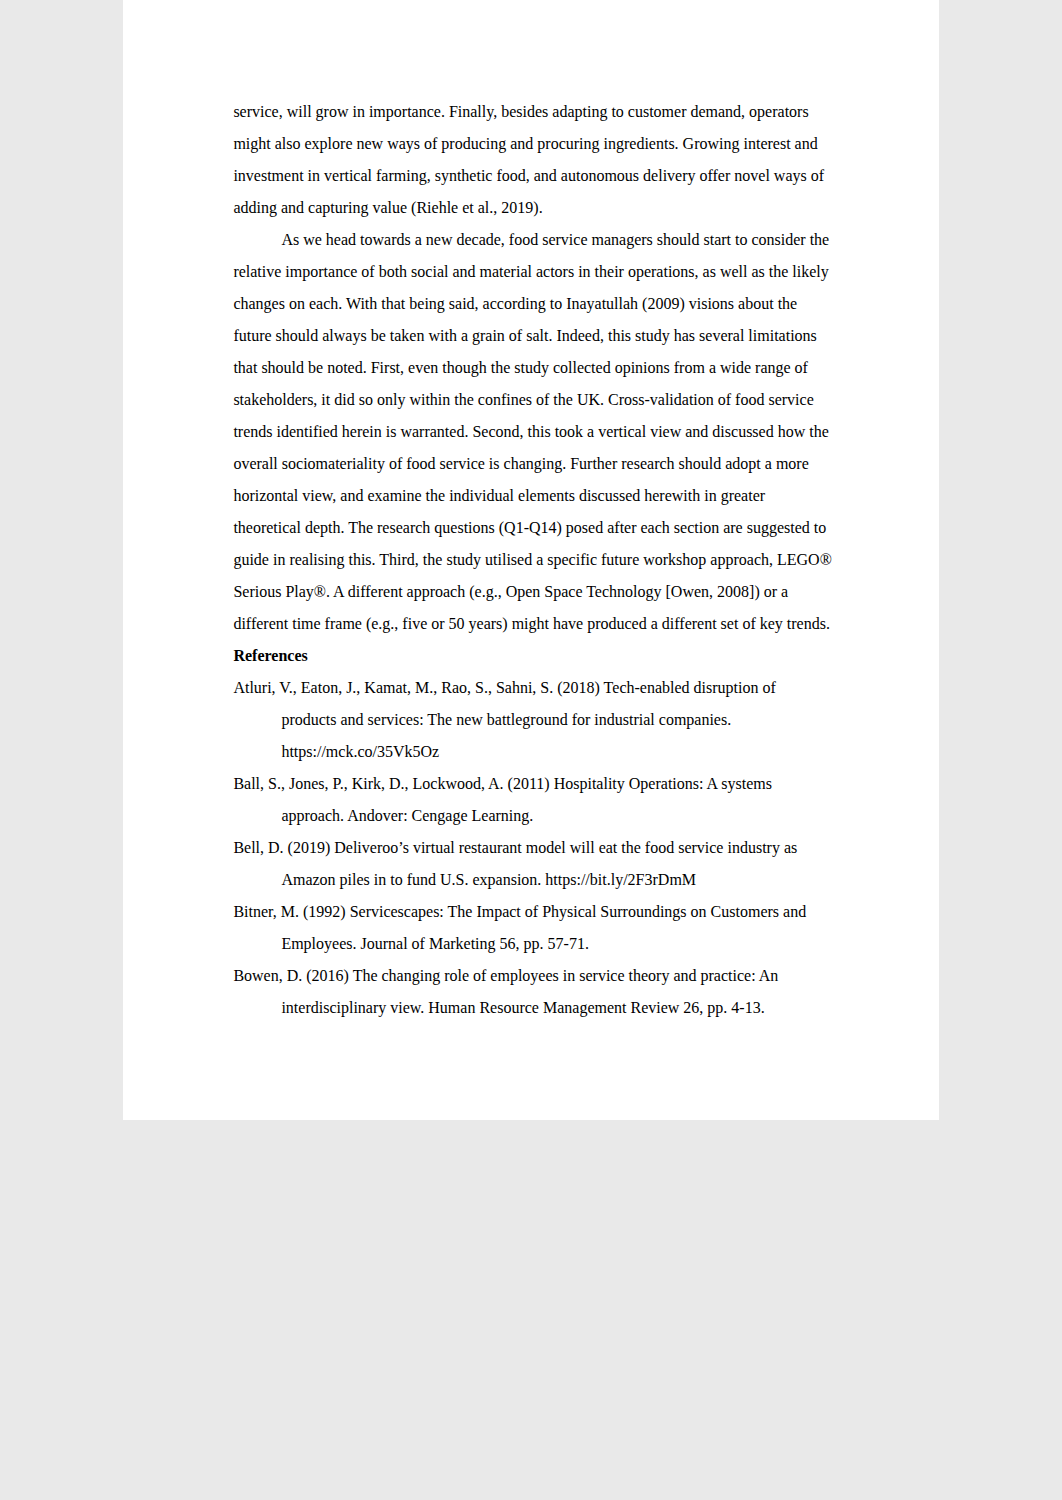service, will grow in importance. Finally, besides adapting to customer demand, operators might also explore new ways of producing and procuring ingredients. Growing interest and investment in vertical farming, synthetic food, and autonomous delivery offer novel ways of adding and capturing value (Riehle et al., 2019).
As we head towards a new decade, food service managers should start to consider the relative importance of both social and material actors in their operations, as well as the likely changes on each. With that being said, according to Inayatullah (2009) visions about the future should always be taken with a grain of salt. Indeed, this study has several limitations that should be noted. First, even though the study collected opinions from a wide range of stakeholders, it did so only within the confines of the UK. Cross-validation of food service trends identified herein is warranted. Second, this took a vertical view and discussed how the overall sociomateriality of food service is changing. Further research should adopt a more horizontal view, and examine the individual elements discussed herewith in greater theoretical depth. The research questions (Q1-Q14) posed after each section are suggested to guide in realising this. Third, the study utilised a specific future workshop approach, LEGO® Serious Play®. A different approach (e.g., Open Space Technology [Owen, 2008]) or a different time frame (e.g., five or 50 years) might have produced a different set of key trends.
References
Atluri, V., Eaton, J., Kamat, M., Rao, S., Sahni, S. (2018) Tech-enabled disruption of products and services: The new battleground for industrial companies. https://mck.co/35Vk5Oz
Ball, S., Jones, P., Kirk, D., Lockwood, A. (2011) Hospitality Operations: A systems approach. Andover: Cengage Learning.
Bell, D. (2019) Deliveroo’s virtual restaurant model will eat the food service industry as Amazon piles in to fund U.S. expansion. https://bit.ly/2F3rDmM
Bitner, M. (1992) Servicescapes: The Impact of Physical Surroundings on Customers and Employees. Journal of Marketing 56, pp. 57-71.
Bowen, D. (2016) The changing role of employees in service theory and practice: An interdisciplinary view. Human Resource Management Review 26, pp. 4-13.